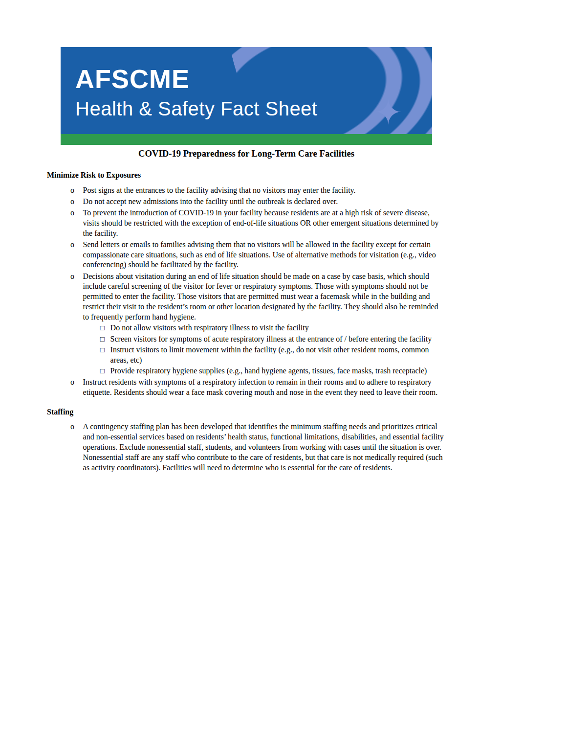✦
AFSCME
Health & Safety Fact Sheet
COVID-19 Preparedness for Long-Term Care Facilities
Minimize Risk to Exposures
Post signs at the entrances to the facility advising that no visitors may enter the facility.
Do not accept new admissions into the facility until the outbreak is declared over.
To prevent the introduction of COVID-19 in your facility because residents are at a high risk of severe disease, visits should be restricted with the exception of end-of-life situations OR other emergent situations determined by the facility.
Send letters or emails to families advising them that no visitors will be allowed in the facility except for certain compassionate care situations, such as end of life situations. Use of alternative methods for visitation (e.g., video conferencing) should be facilitated by the facility.
Decisions about visitation during an end of life situation should be made on a case by case basis, which should include careful screening of the visitor for fever or respiratory symptoms. Those with symptoms should not be permitted to enter the facility. Those visitors that are permitted must wear a facemask while in the building and restrict their visit to the resident’s room or other location designated by the facility. They should also be reminded to frequently perform hand hygiene.
Do not allow visitors with respiratory illness to visit the facility
Screen visitors for symptoms of acute respiratory illness at the entrance of / before entering the facility
Instruct visitors to limit movement within the facility (e.g., do not visit other resident rooms, common areas, etc)
Provide respiratory hygiene supplies (e.g., hand hygiene agents, tissues, face masks, trash receptacle)
Instruct residents with symptoms of a respiratory infection to remain in their rooms and to adhere to respiratory etiquette. Residents should wear a face mask covering mouth and nose in the event they need to leave their room.
Staffing
A contingency staffing plan has been developed that identifies the minimum staffing needs and prioritizes critical and non-essential services based on residents’ health status, functional limitations, disabilities, and essential facility operations. Exclude nonessential staff, students, and volunteers from working with cases until the situation is over. Nonessential staff are any staff who contribute to the care of residents, but that care is not medically required (such as activity coordinators). Facilities will need to determine who is essential for the care of residents.